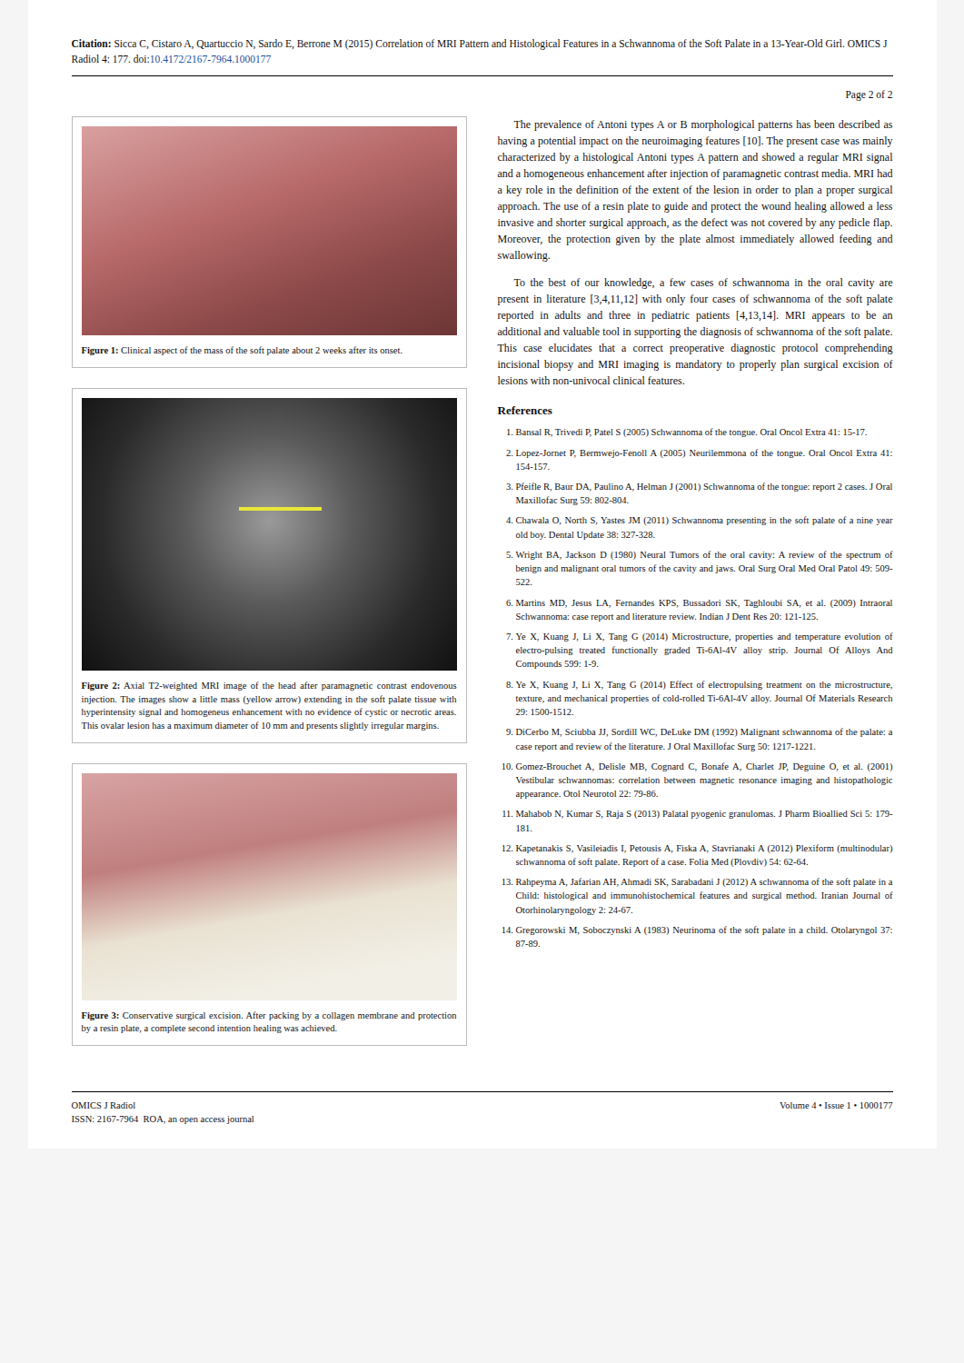Citation: Sicca C, Cistaro A, Quartuccio N, Sardo E, Berrone M (2015) Correlation of MRI Pattern and Histological Features in a Schwannoma of the Soft Palate in a 13-Year-Old Girl. OMICS J Radiol 4: 177. doi:10.4172/2167-7964.1000177
Page 2 of 2
Figure 1: Clinical aspect of the mass of the soft palate about 2 weeks after its onset.
Figure 2: Axial T2-weighted MRI image of the head after paramagnetic contrast endovenous injection. The images show a little mass (yellow arrow) extending in the soft palate tissue with hyperintensity signal and homogeneus enhancement with no evidence of cystic or necrotic areas. This ovalar lesion has a maximum diameter of 10 mm and presents slightly irregular margins.
Figure 3: Conservative surgical excision. After packing by a collagen membrane and protection by a resin plate, a complete second intention healing was achieved.
The prevalence of Antoni types A or B morphological patterns has been described as having a potential impact on the neuroimaging features [10]. The present case was mainly characterized by a histological Antoni types A pattern and showed a regular MRI signal and a homogeneous enhancement after injection of paramagnetic contrast media. MRI had a key role in the definition of the extent of the lesion in order to plan a proper surgical approach. The use of a resin plate to guide and protect the wound healing allowed a less invasive and shorter surgical approach, as the defect was not covered by any pedicle flap. Moreover, the protection given by the plate almost immediately allowed feeding and swallowing.
To the best of our knowledge, a few cases of schwannoma in the oral cavity are present in literature [3,4,11,12] with only four cases of schwannoma of the soft palate reported in adults and three in pediatric patients [4,13,14]. MRI appears to be an additional and valuable tool in supporting the diagnosis of schwannoma of the soft palate. This case elucidates that a correct preoperative diagnostic protocol comprehending incisional biopsy and MRI imaging is mandatory to properly plan surgical excision of lesions with non-univocal clinical features.
References
Bansal R, Trivedi P, Patel S (2005) Schwannoma of the tongue. Oral Oncol Extra 41: 15-17.
Lopez-Jornet P, Bermwejo-Fenoll A (2005) Neurilemmona of the tongue. Oral Oncol Extra 41: 154-157.
Pfeifle R, Baur DA, Paulino A, Helman J (2001) Schwannoma of the tongue: report 2 cases. J Oral Maxillofac Surg 59: 802-804.
Chawala O, North S, Yastes JM (2011) Schwannoma presenting in the soft palate of a nine year old boy. Dental Update 38: 327-328.
Wright BA, Jackson D (1980) Neural Tumors of the oral cavity: A review of the spectrum of benign and malignant oral tumors of the cavity and jaws. Oral Surg Oral Med Oral Patol 49: 509-522.
Martins MD, Jesus LA, Fernandes KPS, Bussadori SK, Taghloubi SA, et al. (2009) Intraoral Schwannoma: case report and literature review. Indian J Dent Res 20: 121-125.
Ye X, Kuang J, Li X, Tang G (2014) Microstructure, properties and temperature evolution of electro-pulsing treated functionally graded Ti-6Al-4V alloy strip. Journal Of Alloys And Compounds 599: 1-9.
Ye X, Kuang J, Li X, Tang G (2014) Effect of electropulsing treatment on the microstructure, texture, and mechanical properties of cold-rolled Ti-6Al-4V alloy. Journal Of Materials Research 29: 1500-1512.
DiCerbo M, Sciubba JJ, Sordill WC, DeLuke DM (1992) Malignant schwannoma of the palate: a case report and review of the literature. J Oral Maxillofac Surg 50: 1217-1221.
Gomez-Brouchet A, Delisle MB, Cognard C, Bonafe A, Charlet JP, Deguine O, et al. (2001) Vestibular schwannomas: correlation between magnetic resonance imaging and histopathologic appearance. Otol Neurotol 22: 79-86.
Mahabob N, Kumar S, Raja S (2013) Palatal pyogenic granulomas. J Pharm Bioallied Sci 5: 179-181.
Kapetanakis S, Vasileiadis I, Petousis A, Fiska A, Stavrianaki A (2012) Plexiform (multinodular) schwannoma of soft palate. Report of a case. Folia Med (Plovdiv) 54: 62-64.
Rahpeyma A, Jafarian AH, Ahmadi SK, Sarabadani J (2012) A schwannoma of the soft palate in a Child: histological and immunohistochemical features and surgical method. Iranian Journal of Otorhinolaryngology 2: 24-67.
Gregorowski M, Soboczynski A (1983) Neurinoma of the soft palate in a child. Otolaryngol 37: 87-89.
OMICS J Radiol
ISSN: 2167-7964 ROA, an open access journal
Volume 4 • Issue 1 • 1000177